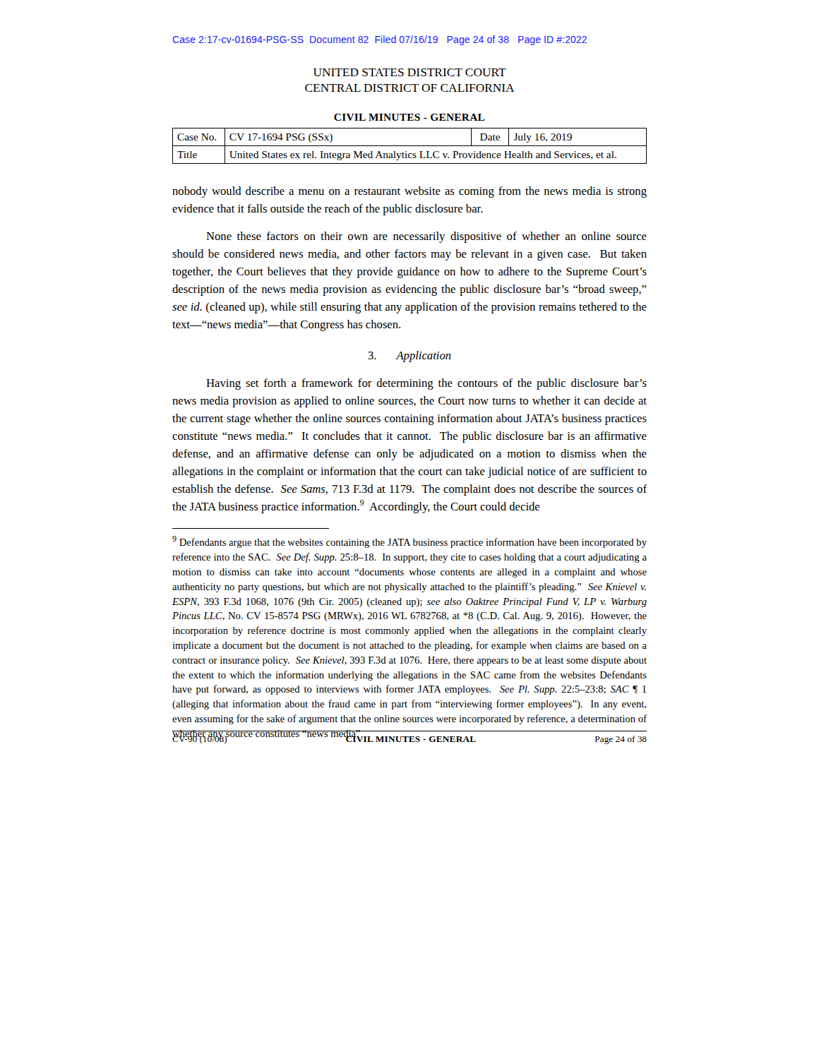Case 2:17-cv-01694-PSG-SS Document 82 Filed 07/16/19 Page 24 of 38 Page ID #:2022
UNITED STATES DISTRICT COURT
CENTRAL DISTRICT OF CALIFORNIA
CIVIL MINUTES - GENERAL
| Case No. | CV 17-1694 PSG (SSx) | Date | July 16, 2019 |
| Title | United States ex rel. Integra Med Analytics LLC v. Providence Health and Services, et al. |
nobody would describe a menu on a restaurant website as coming from the news media is strong evidence that it falls outside the reach of the public disclosure bar.
None these factors on their own are necessarily dispositive of whether an online source should be considered news media, and other factors may be relevant in a given case. But taken together, the Court believes that they provide guidance on how to adhere to the Supreme Court’s description of the news media provision as evidencing the public disclosure bar’s “broad sweep,” see id. (cleaned up), while still ensuring that any application of the provision remains tethered to the text—“news media”—that Congress has chosen.
3. Application
Having set forth a framework for determining the contours of the public disclosure bar’s news media provision as applied to online sources, the Court now turns to whether it can decide at the current stage whether the online sources containing information about JATA’s business practices constitute “news media.” It concludes that it cannot. The public disclosure bar is an affirmative defense, and an affirmative defense can only be adjudicated on a motion to dismiss when the allegations in the complaint or information that the court can take judicial notice of are sufficient to establish the defense. See Sams, 713 F.3d at 1179. The complaint does not describe the sources of the JATA business practice information.9 Accordingly, the Court could decide
9 Defendants argue that the websites containing the JATA business practice information have been incorporated by reference into the SAC. See Def. Supp. 25:8–18. In support, they cite to cases holding that a court adjudicating a motion to dismiss can take into account “documents whose contents are alleged in a complaint and whose authenticity no party questions, but which are not physically attached to the plaintiff’s pleading.” See Knievel v. ESPN, 393 F.3d 1068, 1076 (9th Cir. 2005) (cleaned up); see also Oaktree Principal Fund V, LP v. Warburg Pincus LLC, No. CV 15-8574 PSG (MRWx), 2016 WL 6782768, at *8 (C.D. Cal. Aug. 9, 2016). However, the incorporation by reference doctrine is most commonly applied when the allegations in the complaint clearly implicate a document but the document is not attached to the pleading, for example when claims are based on a contract or insurance policy. See Knievel, 393 F.3d at 1076. Here, there appears to be at least some dispute about the extent to which the information underlying the allegations in the SAC came from the websites Defendants have put forward, as opposed to interviews with former JATA employees. See Pl. Supp. 22:5–23:8; SAC ¶ 1 (alleging that information about the fraud came in part from “interviewing former employees”). In any event, even assuming for the sake of argument that the online sources were incorporated by reference, a determination of whether any source constitutes “news media”
CV-90 (10/08) CIVIL MINUTES - GENERAL Page 24 of 38